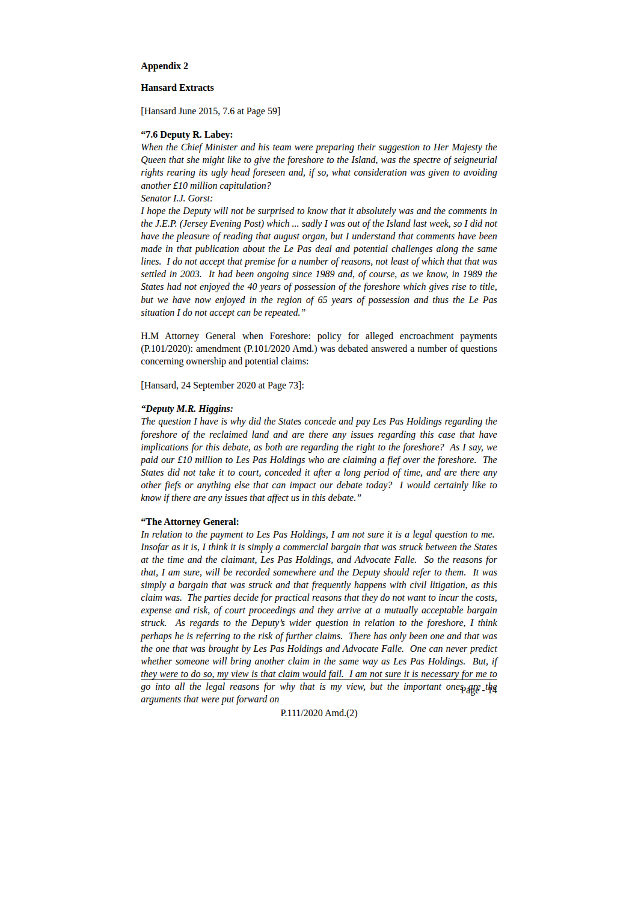Appendix 2
Hansard Extracts
[Hansard June 2015, 7.6 at Page 59]
“7.6 Deputy R. Labey:
When the Chief Minister and his team were preparing their suggestion to Her Majesty the Queen that she might like to give the foreshore to the Island, was the spectre of seigneurial rights rearing its ugly head foreseen and, if so, what consideration was given to avoiding another £10 million capitulation?
Senator I.J. Gorst:
I hope the Deputy will not be surprised to know that it absolutely was and the comments in the J.E.P. (Jersey Evening Post) which ... sadly I was out of the Island last week, so I did not have the pleasure of reading that august organ, but I understand that comments have been made in that publication about the Le Pas deal and potential challenges along the same lines. I do not accept that premise for a number of reasons, not least of which that that was settled in 2003. It had been ongoing since 1989 and, of course, as we know, in 1989 the States had not enjoyed the 40 years of possession of the foreshore which gives rise to title, but we have now enjoyed in the region of 65 years of possession and thus the Le Pas situation I do not accept can be repeated.”
H.M Attorney General when Foreshore: policy for alleged encroachment payments (P.101/2020): amendment (P.101/2020 Amd.) was debated answered a number of questions concerning ownership and potential claims:
[Hansard, 24 September 2020 at Page 73]:
“Deputy M.R. Higgins:
The question I have is why did the States concede and pay Les Pas Holdings regarding the foreshore of the reclaimed land and are there any issues regarding this case that have implications for this debate, as both are regarding the right to the foreshore? As I say, we paid our £10 million to Les Pas Holdings who are claiming a fief over the foreshore. The States did not take it to court, conceded it after a long period of time, and are there any other fiefs or anything else that can impact our debate today? I would certainly like to know if there are any issues that affect us in this debate.”
“The Attorney General:
In relation to the payment to Les Pas Holdings, I am not sure it is a legal question to me. Insofar as it is, I think it is simply a commercial bargain that was struck between the States at the time and the claimant, Les Pas Holdings, and Advocate Falle. So the reasons for that, I am sure, will be recorded somewhere and the Deputy should refer to them. It was simply a bargain that was struck and that frequently happens with civil litigation, as this claim was. The parties decide for practical reasons that they do not want to incur the costs, expense and risk, of court proceedings and they arrive at a mutually acceptable bargain struck. As regards to the Deputy’s wider question in relation to the foreshore, I think perhaps he is referring to the risk of further claims. There has only been one and that was the one that was brought by Les Pas Holdings and Advocate Falle. One can never predict whether someone will bring another claim in the same way as Les Pas Holdings. But, if they were to do so, my view is that claim would fail. I am not sure it is necessary for me to go into all the legal reasons for why that is my view, but the important ones are the arguments that were put forward on
Page - 14
P.111/2020 Amd.(2)